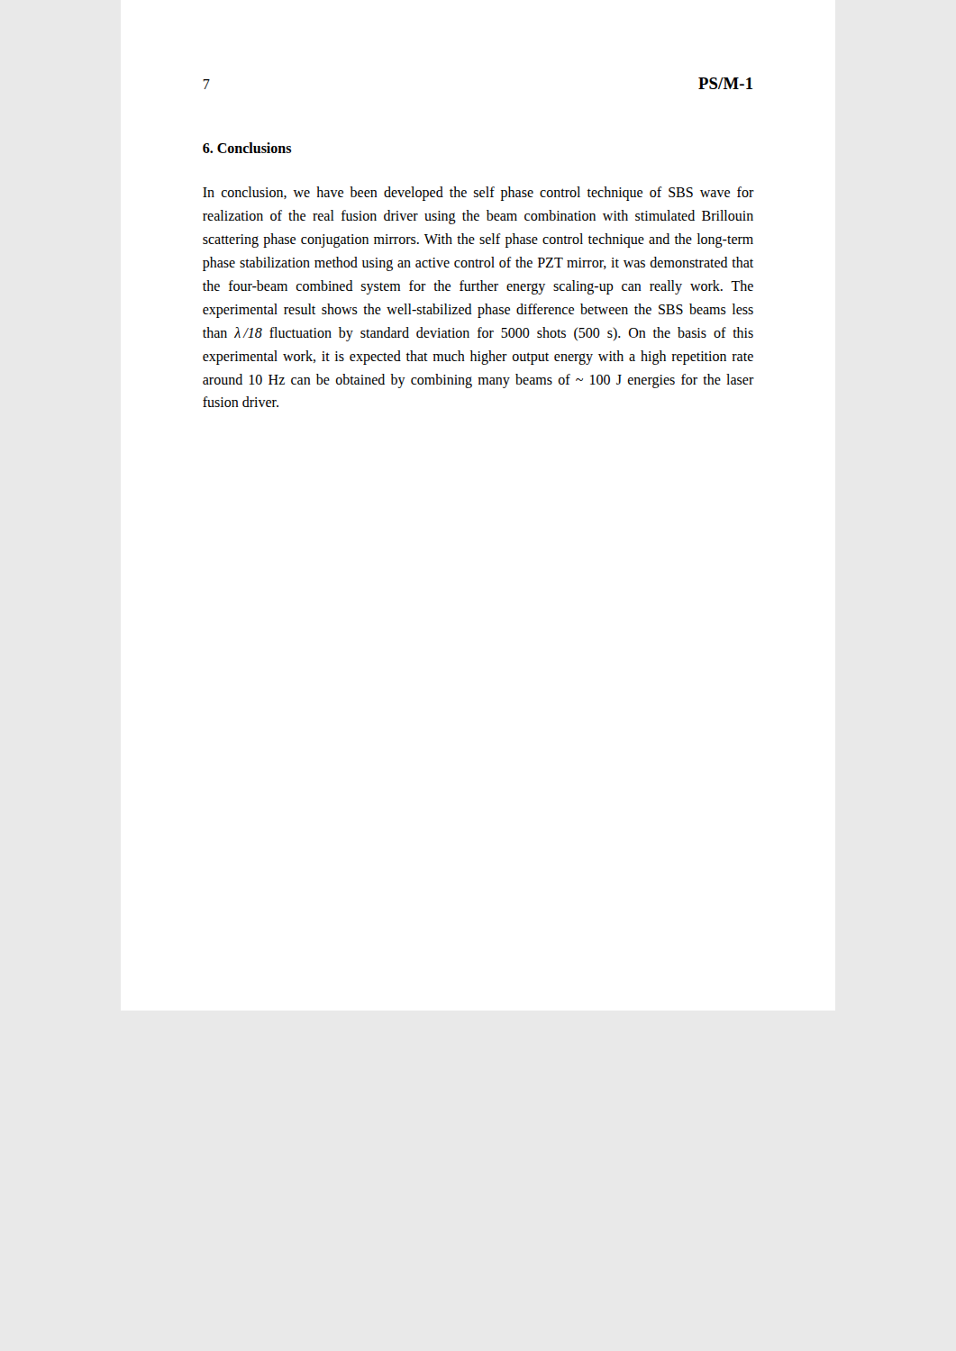7
PS/M-1
6. Conclusions
In conclusion, we have been developed the self phase control technique of SBS wave for realization of the real fusion driver using the beam combination with stimulated Brillouin scattering phase conjugation mirrors. With the self phase control technique and the long-term phase stabilization method using an active control of the PZT mirror, it was demonstrated that the four-beam combined system for the further energy scaling-up can really work. The experimental result shows the well-stabilized phase difference between the SBS beams less than λ /18 fluctuation by standard deviation for 5000 shots (500 s). On the basis of this experimental work, it is expected that much higher output energy with a high repetition rate around 10 Hz can be obtained by combining many beams of ~ 100 J energies for the laser fusion driver.